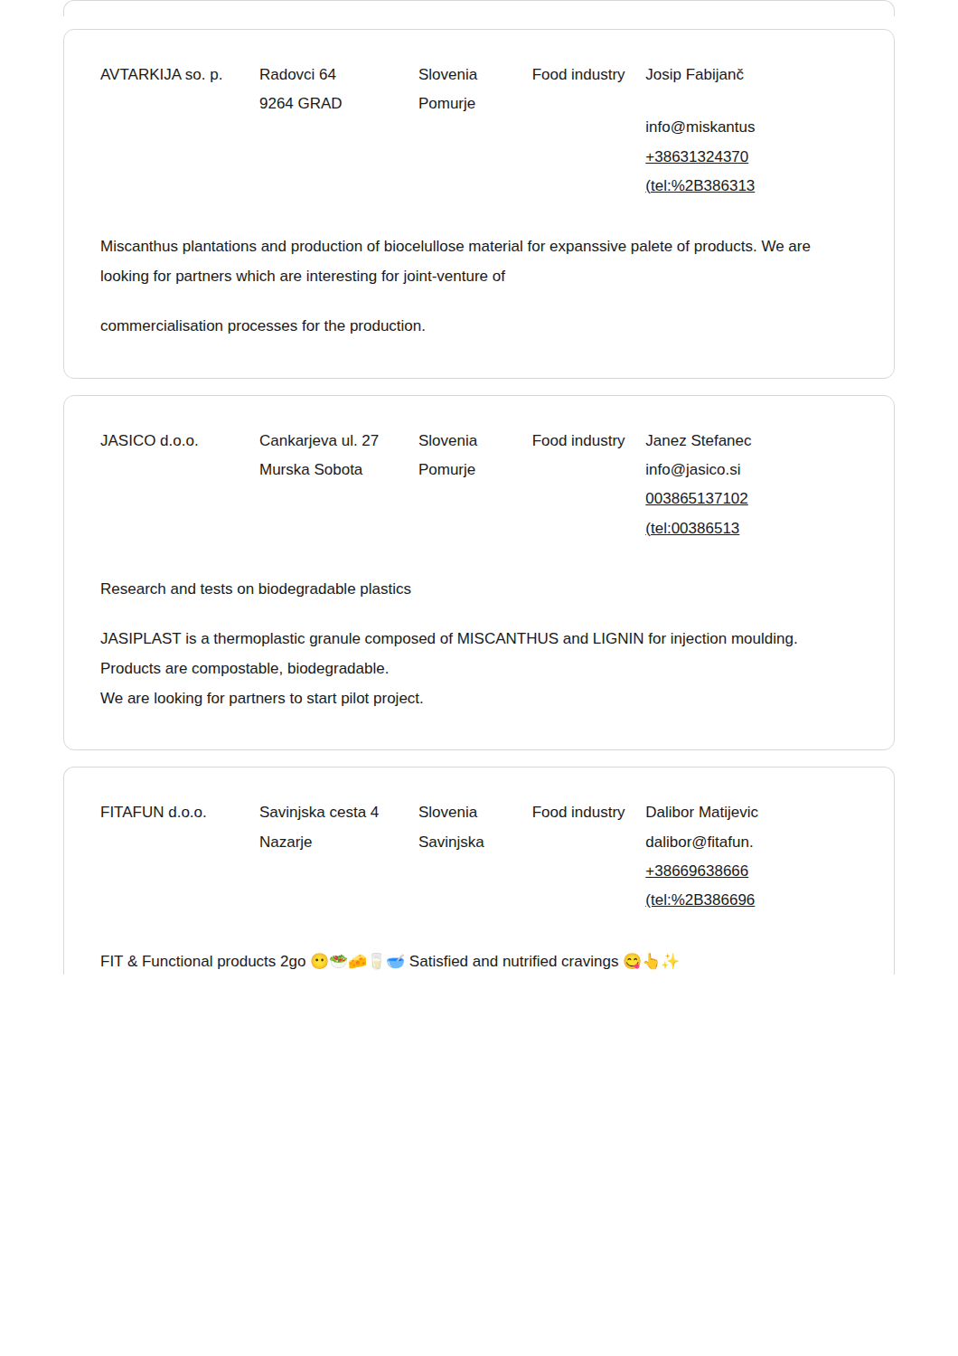| AVTARKIJA so. p. | Radovci 64 9264 GRAD | Slovenia Pomurje | Food industry | Josip Fabijanč info@miskantus +38631324370 (tel:%2B386313 |
Miscanthus plantations and production of biocelullose material for expanssive palete of products. We are looking for partners which are interesting for joint-venture of
commercialisation processes for the production.
| JASICO d.o.o. | Cankarjeva ul. 27 Murska Sobota | Slovenia Pomurje | Food industry | Janez Stefanec info@jasico.si 003865137102 (tel:00386513 |
Research and tests on biodegradable plastics
JASIPLAST is a thermoplastic granule composed of MISCANTHUS and LIGNIN for injection moulding. Products are compostable, biodegradable.
We are looking for partners to start pilot project.
| FITAFUN d.o.o. | Savinjska cesta 4 Nazarje | Slovenia Savinjska | Food industry | Dalibor Matijevic dalibor@fitafun. +38669638666 (tel:%2B386696 |
FIT & Functional products 2go 😶🥗🧀🥛🥣 Satisfied and nutrified cravings 😋👆✨
Vegan - Raw - Protein - Nature-friendly 🌿
We are surrounded by so many products offering us fast satisfaction, quench of cravings. Many of us daily or occasionally have cravings for something sweet, something salty, for a booster or just a need to feel the instant pleasure